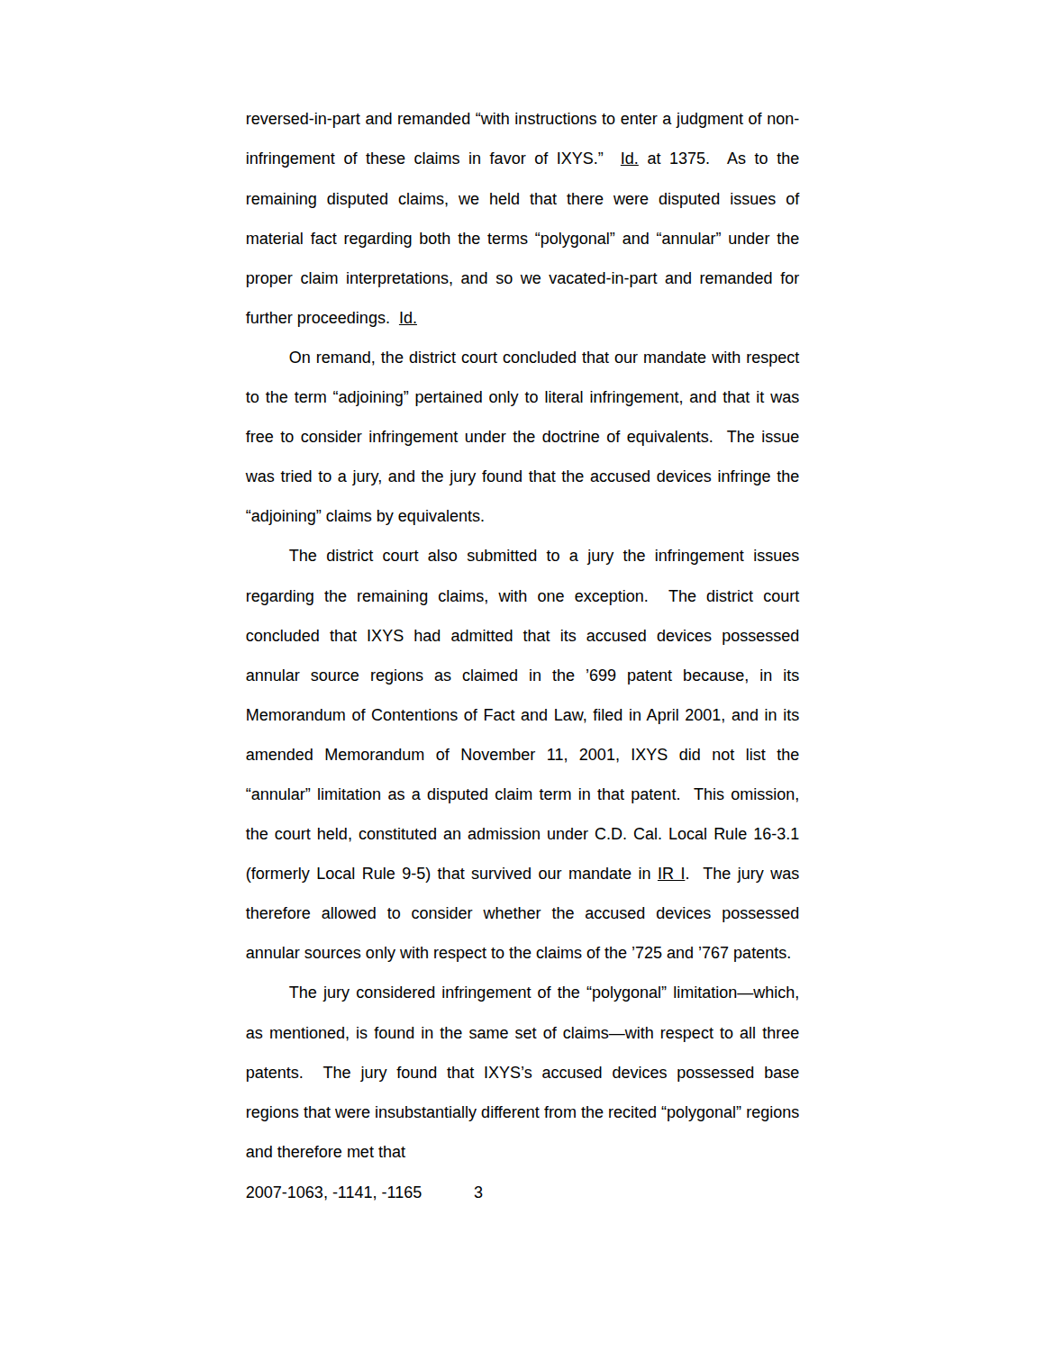reversed-in-part and remanded “with instructions to enter a judgment of non-infringement of these claims in favor of IXYS.” Id. at 1375. As to the remaining disputed claims, we held that there were disputed issues of material fact regarding both the terms “polygonal” and “annular” under the proper claim interpretations, and so we vacated-in-part and remanded for further proceedings. Id.
On remand, the district court concluded that our mandate with respect to the term “adjoining” pertained only to literal infringement, and that it was free to consider infringement under the doctrine of equivalents. The issue was tried to a jury, and the jury found that the accused devices infringe the “adjoining” claims by equivalents.
The district court also submitted to a jury the infringement issues regarding the remaining claims, with one exception. The district court concluded that IXYS had admitted that its accused devices possessed annular source regions as claimed in the ’699 patent because, in its Memorandum of Contentions of Fact and Law, filed in April 2001, and in its amended Memorandum of November 11, 2001, IXYS did not list the “annular” limitation as a disputed claim term in that patent. This omission, the court held, constituted an admission under C.D. Cal. Local Rule 16-3.1 (formerly Local Rule 9-5) that survived our mandate in IR I. The jury was therefore allowed to consider whether the accused devices possessed annular sources only with respect to the claims of the ’725 and ’767 patents.
The jury considered infringement of the “polygonal” limitation—which, as mentioned, is found in the same set of claims—with respect to all three patents. The jury found that IXYS’s accused devices possessed base regions that were insubstantially different from the recited “polygonal” regions and therefore met that
2007-1063, -1141, -1165 3